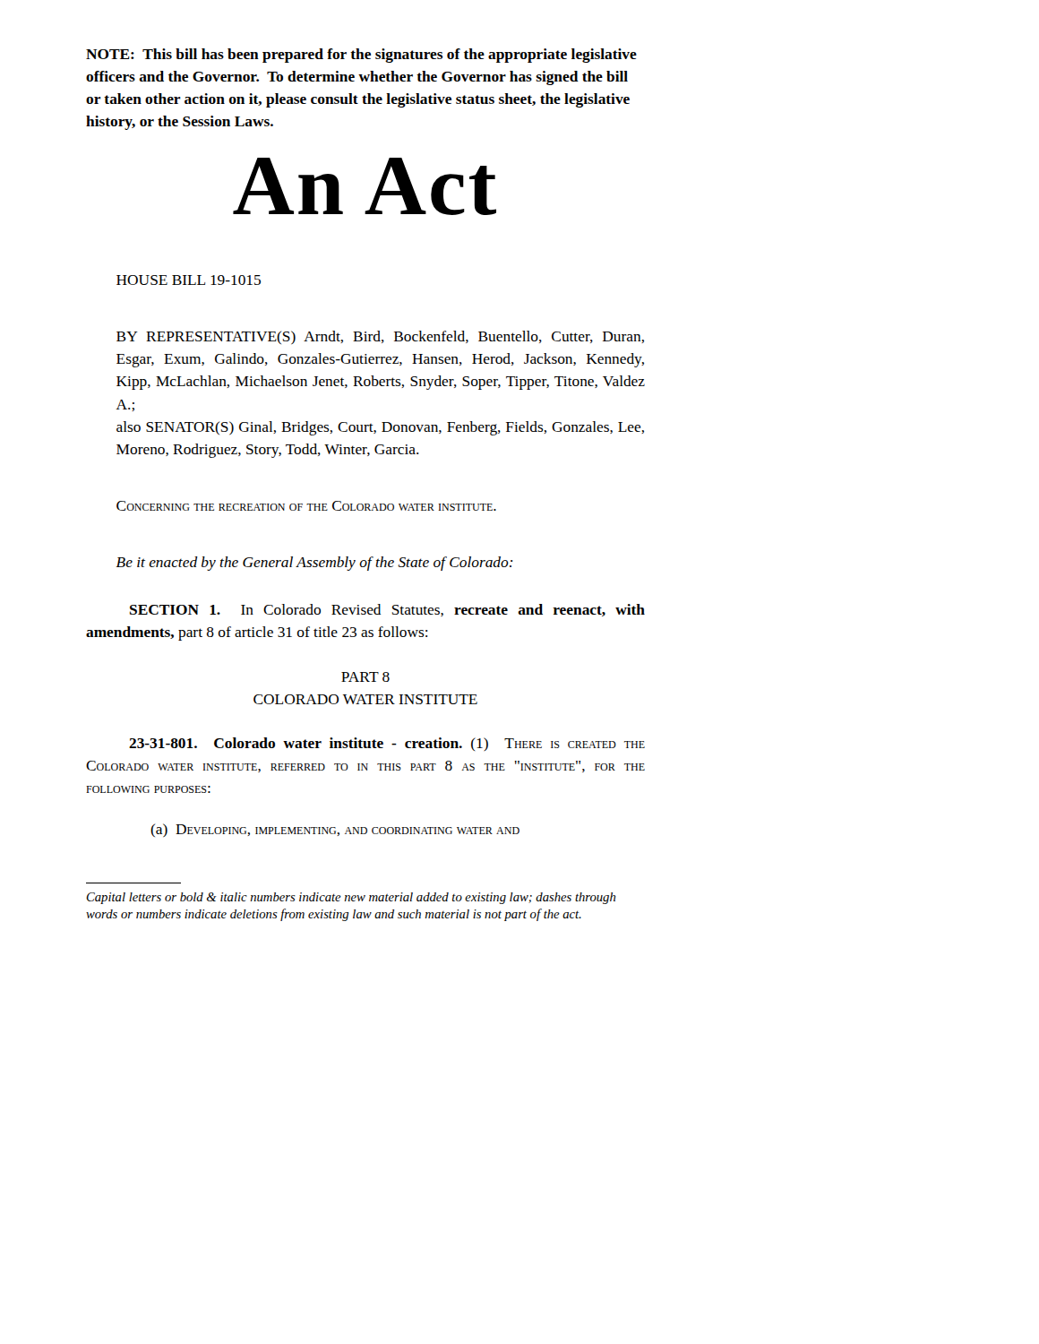NOTE: This bill has been prepared for the signatures of the appropriate legislative officers and the Governor. To determine whether the Governor has signed the bill or taken other action on it, please consult the legislative status sheet, the legislative history, or the Session Laws.
An Act
HOUSE BILL 19-1015
BY REPRESENTATIVE(S) Arndt, Bird, Bockenfeld, Buentello, Cutter, Duran, Esgar, Exum, Galindo, Gonzales-Gutierrez, Hansen, Herod, Jackson, Kennedy, Kipp, McLachlan, Michaelson Jenet, Roberts, Snyder, Soper, Tipper, Titone, Valdez A.;
also SENATOR(S) Ginal, Bridges, Court, Donovan, Fenberg, Fields, Gonzales, Lee, Moreno, Rodriguez, Story, Todd, Winter, Garcia.
Concerning the recreation of the Colorado water institute.
Be it enacted by the General Assembly of the State of Colorado:
SECTION 1. In Colorado Revised Statutes, recreate and reenact, with amendments, part 8 of article 31 of title 23 as follows:
PART 8
COLORADO WATER INSTITUTE
23-31-801. Colorado water institute - creation. (1) There is created the Colorado water institute, referred to in this part 8 as the "institute", for the following purposes:
(a) Developing, implementing, and coordinating water and
Capital letters or bold & italic numbers indicate new material added to existing law; dashes through words or numbers indicate deletions from existing law and such material is not part of the act.